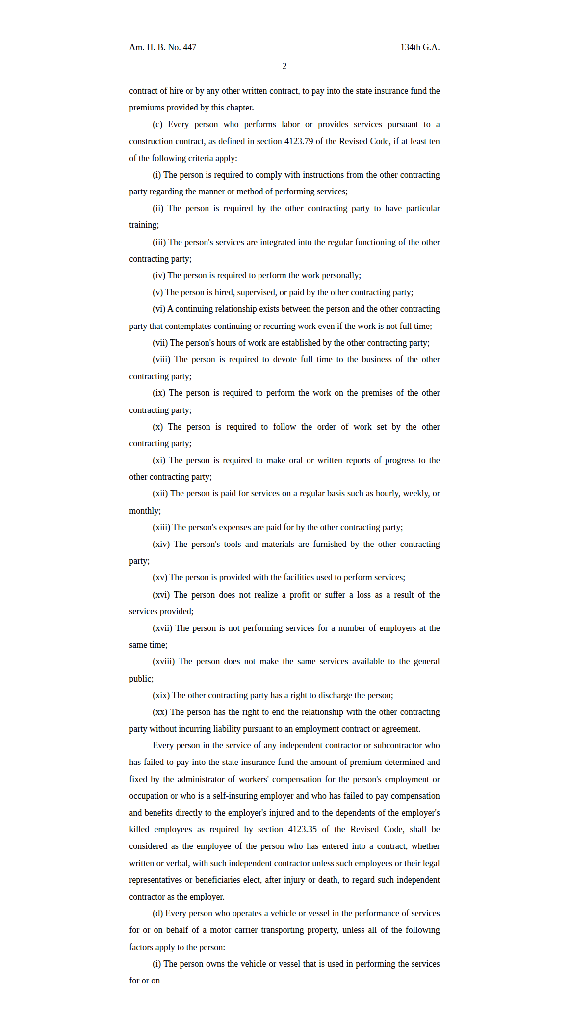Am. H. B. No. 447
134th G.A.
2
contract of hire or by any other written contract, to pay into the state insurance fund the premiums provided by this chapter.
(c) Every person who performs labor or provides services pursuant to a construction contract, as defined in section 4123.79 of the Revised Code, if at least ten of the following criteria apply:
(i) The person is required to comply with instructions from the other contracting party regarding the manner or method of performing services;
(ii) The person is required by the other contracting party to have particular training;
(iii) The person's services are integrated into the regular functioning of the other contracting party;
(iv) The person is required to perform the work personally;
(v) The person is hired, supervised, or paid by the other contracting party;
(vi) A continuing relationship exists between the person and the other contracting party that contemplates continuing or recurring work even if the work is not full time;
(vii) The person's hours of work are established by the other contracting party;
(viii) The person is required to devote full time to the business of the other contracting party;
(ix) The person is required to perform the work on the premises of the other contracting party;
(x) The person is required to follow the order of work set by the other contracting party;
(xi) The person is required to make oral or written reports of progress to the other contracting party;
(xii) The person is paid for services on a regular basis such as hourly, weekly, or monthly;
(xiii) The person's expenses are paid for by the other contracting party;
(xiv) The person's tools and materials are furnished by the other contracting party;
(xv) The person is provided with the facilities used to perform services;
(xvi) The person does not realize a profit or suffer a loss as a result of the services provided;
(xvii) The person is not performing services for a number of employers at the same time;
(xviii) The person does not make the same services available to the general public;
(xix) The other contracting party has a right to discharge the person;
(xx) The person has the right to end the relationship with the other contracting party without incurring liability pursuant to an employment contract or agreement.
Every person in the service of any independent contractor or subcontractor who has failed to pay into the state insurance fund the amount of premium determined and fixed by the administrator of workers' compensation for the person's employment or occupation or who is a self-insuring employer and who has failed to pay compensation and benefits directly to the employer's injured and to the dependents of the employer's killed employees as required by section 4123.35 of the Revised Code, shall be considered as the employee of the person who has entered into a contract, whether written or verbal, with such independent contractor unless such employees or their legal representatives or beneficiaries elect, after injury or death, to regard such independent contractor as the employer.
(d) Every person who operates a vehicle or vessel in the performance of services for or on behalf of a motor carrier transporting property, unless all of the following factors apply to the person:
(i) The person owns the vehicle or vessel that is used in performing the services for or on